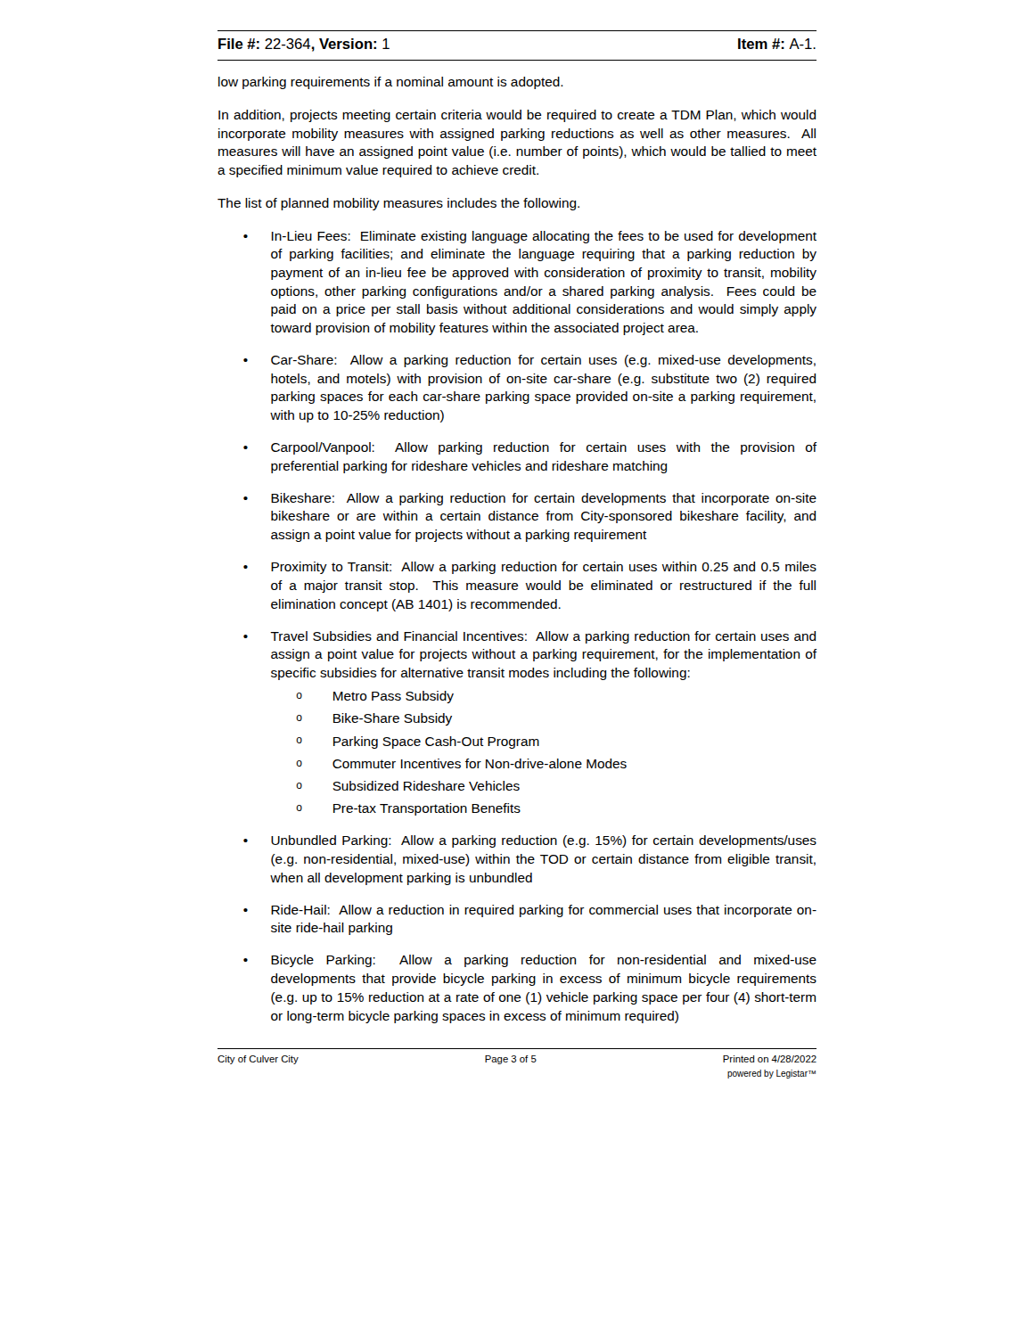File #: 22-364, Version: 1
Item #: A-1.
low parking requirements if a nominal amount is adopted.
In addition, projects meeting certain criteria would be required to create a TDM Plan, which would incorporate mobility measures with assigned parking reductions as well as other measures. All measures will have an assigned point value (i.e. number of points), which would be tallied to meet a specified minimum value required to achieve credit.
The list of planned mobility measures includes the following.
In-Lieu Fees: Eliminate existing language allocating the fees to be used for development of parking facilities; and eliminate the language requiring that a parking reduction by payment of an in-lieu fee be approved with consideration of proximity to transit, mobility options, other parking configurations and/or a shared parking analysis. Fees could be paid on a price per stall basis without additional considerations and would simply apply toward provision of mobility features within the associated project area.
Car-Share: Allow a parking reduction for certain uses (e.g. mixed-use developments, hotels, and motels) with provision of on-site car-share (e.g. substitute two (2) required parking spaces for each car-share parking space provided on-site a parking requirement, with up to 10-25% reduction)
Carpool/Vanpool: Allow parking reduction for certain uses with the provision of preferential parking for rideshare vehicles and rideshare matching
Bikeshare: Allow a parking reduction for certain developments that incorporate on-site bikeshare or are within a certain distance from City-sponsored bikeshare facility, and assign a point value for projects without a parking requirement
Proximity to Transit: Allow a parking reduction for certain uses within 0.25 and 0.5 miles of a major transit stop. This measure would be eliminated or restructured if the full elimination concept (AB 1401) is recommended.
Travel Subsidies and Financial Incentives: Allow a parking reduction for certain uses and assign a point value for projects without a parking requirement, for the implementation of specific subsidies for alternative transit modes including the following:
Metro Pass Subsidy
Bike-Share Subsidy
Parking Space Cash-Out Program
Commuter Incentives for Non-drive-alone Modes
Subsidized Rideshare Vehicles
Pre-tax Transportation Benefits
Unbundled Parking: Allow a parking reduction (e.g. 15%) for certain developments/uses (e.g. non-residential, mixed-use) within the TOD or certain distance from eligible transit, when all development parking is unbundled
Ride-Hail: Allow a reduction in required parking for commercial uses that incorporate on-site ride-hail parking
Bicycle Parking: Allow a parking reduction for non-residential and mixed-use developments that provide bicycle parking in excess of minimum bicycle requirements (e.g. up to 15% reduction at a rate of one (1) vehicle parking space per four (4) short-term or long-term bicycle parking spaces in excess of minimum required)
City of Culver City
Page 3 of 5
Printed on 4/28/2022
powered by Legistar™